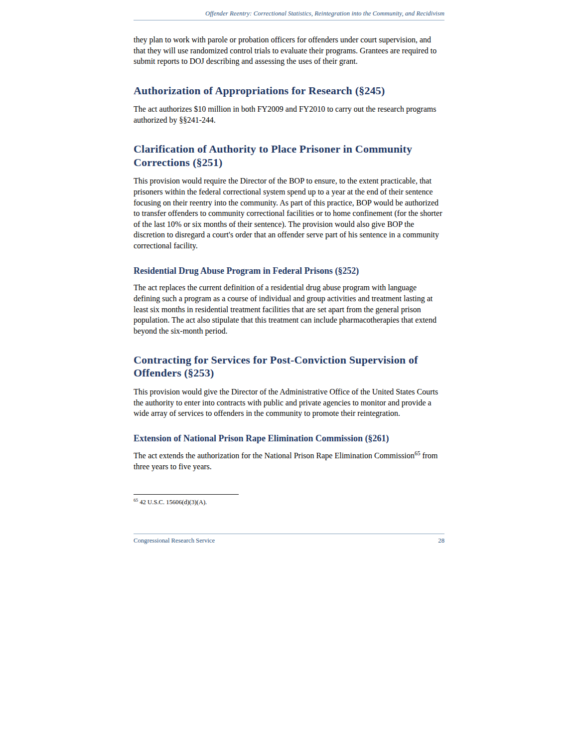Offender Reentry: Correctional Statistics, Reintegration into the Community, and Recidivism
they plan to work with parole or probation officers for offenders under court supervision, and that they will use randomized control trials to evaluate their programs. Grantees are required to submit reports to DOJ describing and assessing the uses of their grant.
Authorization of Appropriations for Research (§245)
The act authorizes $10 million in both FY2009 and FY2010 to carry out the research programs authorized by §§241-244.
Clarification of Authority to Place Prisoner in Community Corrections (§251)
This provision would require the Director of the BOP to ensure, to the extent practicable, that prisoners within the federal correctional system spend up to a year at the end of their sentence focusing on their reentry into the community. As part of this practice, BOP would be authorized to transfer offenders to community correctional facilities or to home confinement (for the shorter of the last 10% or six months of their sentence). The provision would also give BOP the discretion to disregard a court's order that an offender serve part of his sentence in a community correctional facility.
Residential Drug Abuse Program in Federal Prisons (§252)
The act replaces the current definition of a residential drug abuse program with language defining such a program as a course of individual and group activities and treatment lasting at least six months in residential treatment facilities that are set apart from the general prison population. The act also stipulate that this treatment can include pharmacotherapies that extend beyond the six-month period.
Contracting for Services for Post-Conviction Supervision of Offenders (§253)
This provision would give the Director of the Administrative Office of the United States Courts the authority to enter into contracts with public and private agencies to monitor and provide a wide array of services to offenders in the community to promote their reintegration.
Extension of National Prison Rape Elimination Commission (§261)
The act extends the authorization for the National Prison Rape Elimination Commission65 from three years to five years.
65 42 U.S.C. 15606(d)(3)(A).
Congressional Research Service 28